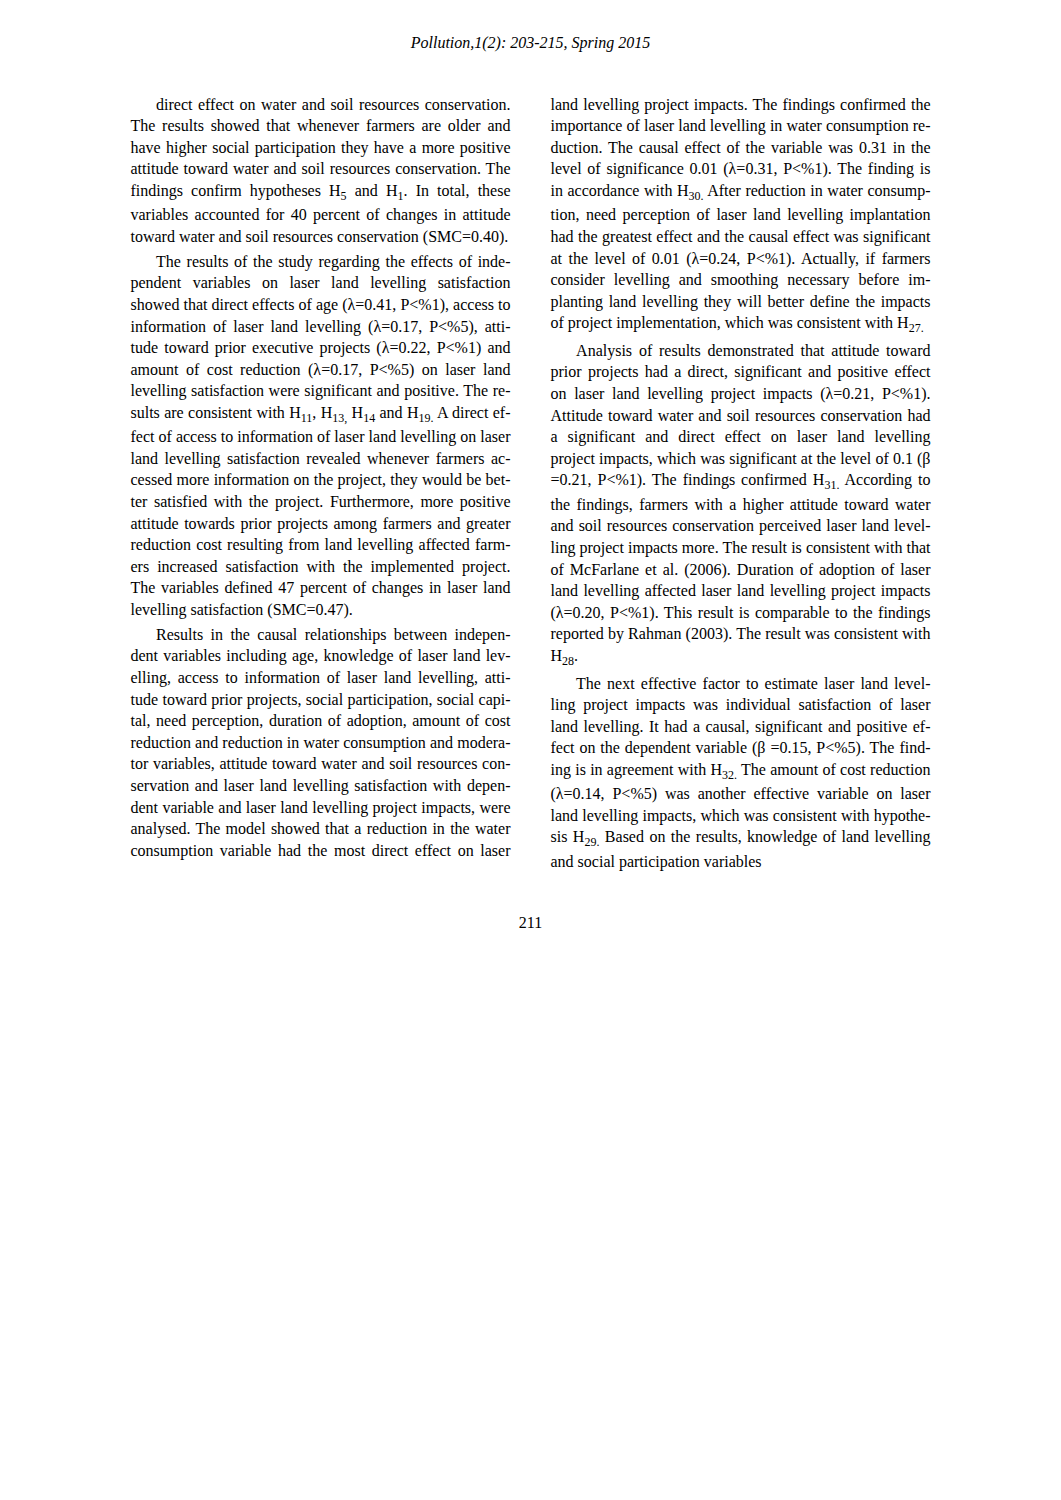Pollution,1(2): 203-215, Spring 2015
direct effect on water and soil resources conservation. The results showed that whenever farmers are older and have higher social participation they have a more positive attitude toward water and soil resources conservation. The findings confirm hypotheses H5 and H1. In total, these variables accounted for 40 percent of changes in attitude toward water and soil resources conservation (SMC=0.40).
The results of the study regarding the effects of independent variables on laser land levelling satisfaction showed that direct effects of age (λ=0.41, P<%1), access to information of laser land levelling (λ=0.17, P<%5), attitude toward prior executive projects (λ=0.22, P<%1) and amount of cost reduction (λ=0.17, P<%5) on laser land levelling satisfaction were significant and positive. The results are consistent with H11, H13, H14 and H19. A direct effect of access to information of laser land levelling on laser land levelling satisfaction revealed whenever farmers accessed more information on the project, they would be better satisfied with the project. Furthermore, more positive attitude towards prior projects among farmers and greater reduction cost resulting from land levelling affected farmers increased satisfaction with the implemented project. The variables defined 47 percent of changes in laser land levelling satisfaction (SMC=0.47).
Results in the causal relationships between independent variables including age, knowledge of laser land levelling, access to information of laser land levelling, attitude toward prior projects, social participation, social capital, need perception, duration of adoption, amount of cost reduction and reduction in water consumption and moderator variables, attitude toward water and soil resources conservation and laser land levelling satisfaction with dependent variable and laser land levelling project impacts, were analysed. The model showed that a reduction in the water consumption variable had the most direct effect on laser land levelling project impacts. The findings confirmed the importance of laser land levelling in water consumption reduction. The causal effect of the variable was 0.31 in the level of significance 0.01 (λ=0.31, P<%1). The finding is in accordance with H30. After reduction in water consumption, need perception of laser land levelling implantation had the greatest effect and the causal effect was significant at the level of 0.01 (λ=0.24, P<%1). Actually, if farmers consider levelling and smoothing necessary before implanting land levelling they will better define the impacts of project implementation, which was consistent with H27.
Analysis of results demonstrated that attitude toward prior projects had a direct, significant and positive effect on laser land levelling project impacts (λ=0.21, P<%1). Attitude toward water and soil resources conservation had a significant and direct effect on laser land levelling project impacts, which was significant at the level of 0.1 (β =0.21, P<%1). The findings confirmed H31. According to the findings, farmers with a higher attitude toward water and soil resources conservation perceived laser land levelling project impacts more. The result is consistent with that of McFarlane et al. (2006). Duration of adoption of laser land levelling affected laser land levelling project impacts (λ=0.20, P<%1). This result is comparable to the findings reported by Rahman (2003). The result was consistent with H28.
The next effective factor to estimate laser land levelling project impacts was individual satisfaction of laser land levelling. It had a causal, significant and positive effect on the dependent variable (β =0.15, P<%5). The finding is in agreement with H32. The amount of cost reduction (λ=0.14, P<%5) was another effective variable on laser land levelling impacts, which was consistent with hypothesis H29. Based on the results, knowledge of land levelling and social participation variables
211